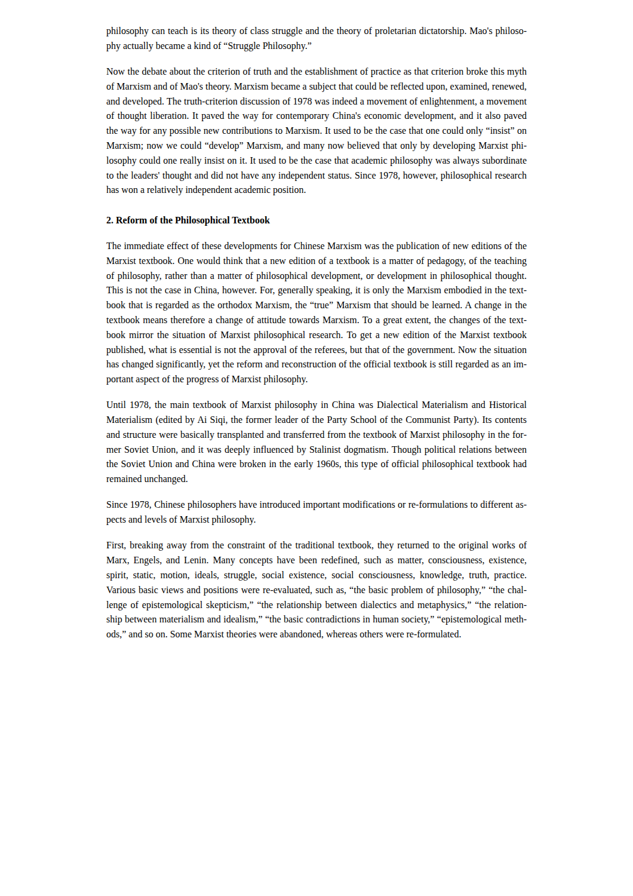philosophy can teach is its theory of class struggle and the theory of proletarian dictatorship. Mao's philosophy actually became a kind of “Struggle Philosophy.”
Now the debate about the criterion of truth and the establishment of practice as that criterion broke this myth of Marxism and of Mao's theory. Marxism became a subject that could be reflected upon, examined, renewed, and developed. The truth-criterion discussion of 1978 was indeed a movement of enlightenment, a movement of thought liberation. It paved the way for contemporary China's economic development, and it also paved the way for any possible new contributions to Marxism. It used to be the case that one could only “insist” on Marxism; now we could “develop” Marxism, and many now believed that only by developing Marxist philosophy could one really insist on it. It used to be the case that academic philosophy was always subordinate to the leaders' thought and did not have any independent status. Since 1978, however, philosophical research has won a relatively independent academic position.
2. Reform of the Philosophical Textbook
The immediate effect of these developments for Chinese Marxism was the publication of new editions of the Marxist textbook. One would think that a new edition of a textbook is a matter of pedagogy, of the teaching of philosophy, rather than a matter of philosophical development, or development in philosophical thought. This is not the case in China, however. For, generally speaking, it is only the Marxism embodied in the textbook that is regarded as the orthodox Marxism, the “true” Marxism that should be learned. A change in the textbook means therefore a change of attitude towards Marxism. To a great extent, the changes of the textbook mirror the situation of Marxist philosophical research. To get a new edition of the Marxist textbook published, what is essential is not the approval of the referees, but that of the government. Now the situation has changed significantly, yet the reform and reconstruction of the official textbook is still regarded as an important aspect of the progress of Marxist philosophy.
Until 1978, the main textbook of Marxist philosophy in China was Dialectical Materialism and Historical Materialism (edited by Ai Siqi, the former leader of the Party School of the Communist Party). Its contents and structure were basically transplanted and transferred from the textbook of Marxist philosophy in the former Soviet Union, and it was deeply influenced by Stalinist dogmatism. Though political relations between the Soviet Union and China were broken in the early 1960s, this type of official philosophical textbook had remained unchanged.
Since 1978, Chinese philosophers have introduced important modifications or re-formulations to different aspects and levels of Marxist philosophy.
First, breaking away from the constraint of the traditional textbook, they returned to the original works of Marx, Engels, and Lenin. Many concepts have been redefined, such as matter, consciousness, existence, spirit, static, motion, ideals, struggle, social existence, social consciousness, knowledge, truth, practice. Various basic views and positions were re-evaluated, such as, “the basic problem of philosophy,” “the challenge of epistemological skepticism,” “the relationship between dialectics and metaphysics,” “the relationship between materialism and idealism,” “the basic contradictions in human society,” “epistemological methods,” and so on. Some Marxist theories were abandoned, whereas others were re-formulated.